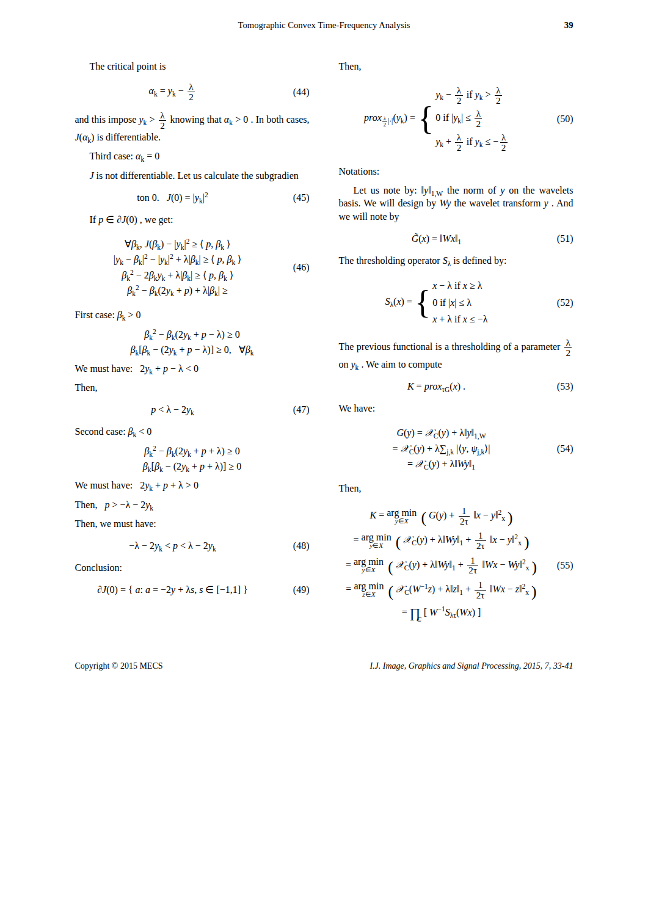Tomographic Convex Time-Frequency Analysis 39
The critical point is
αk = yk − λ 2
(44)
and this impose yk > λ 2 knowing that αk > 0 . In both cases, J(αk) is differentiable.
Third case: αk = 0
J is not differentiable. Let us calculate the subgradien
ton 0. J(0) = |yk|2
(45)
If p ∈ ∂J(0) , we get:
∀βk, J(βk) − |yk|2 ≥ ⟨ p, βk ⟩
|yk − βk|2 − |yk|2 + λ|βk| ≥ ⟨ p, βk ⟩
βk2 − 2βkyk + λ|βk| ≥ ⟨ p, βk ⟩
βk2 − βk(2yk + p) + λ|βk| ≥
(46)
First case: βk > 0
βk2 − βk(2yk + p − λ) ≥ 0
βk[βk − (2yk + p − λ)] ≥ 0, ∀βk
We must have: 2yk + p − λ < 0
Then,
p < λ − 2yk
(47)
Second case: βk < 0
βk2 − βk(2yk + p + λ) ≥ 0
βk[βk − (2yk + p + λ)] ≥ 0
We must have: 2yk + p + λ > 0
Then, p > −λ − 2yk
Then, we must have:
−λ − 2yk < p < λ − 2yk
(48)
Conclusion:
∂J(0) = { a: a = −2y + λs, s ∈ [−1,1] }
(49)
Then,
proxλ 2|·|(yk) = {
yk − λ 2 if yk > λ 2
0 if |yk| ≤ λ 2
yk + λ 2 if yk ≤ −λ 2
(50)
Notations:
Let us note by: ‖y‖1,W the norm of y on the wavelets basis. We will design by Wy the wavelet transform y . And we will note by
G̃(x) = ‖Wx‖1
(51)
The thresholding operator Sλ is defined by:
Sλ(x) = {
x − λ if x ≥ λ
0 if |x| ≤ λ
x + λ if x ≤ −λ
(52)
The previous functional is a thresholding of a parameter λ 2 on yk . We aim to compute
K = proxτG(x) .
(53)
We have:
G(y) = 𝒳C(y) + λ‖y‖1,W
= 𝒳C(y) + λ∑j,k |⟨y, ψj,k⟩|
= 𝒳C(y) + λ‖Wy‖1
(54)
Then,
K = arg min y∈X ( G(y) + 12τ ‖x − y‖2x )
= arg min y∈X ( 𝒳C(y) + λ‖Wy‖1 + 12τ ‖x − y‖2x )
= arg min y∈X ( 𝒳C(y) + λ‖Wy‖1 + 12τ ‖Wx − Wy‖2x )
= arg min z∈X ( 𝒳C(W−1z) + λ‖z‖1 + 12τ ‖Wx − z‖2x )
= ∏C [ W−1Sλτ(Wx) ]
(55)
Copyright © 2015 MECS
I.J. Image, Graphics and Signal Processing, 2015, 7, 33-41